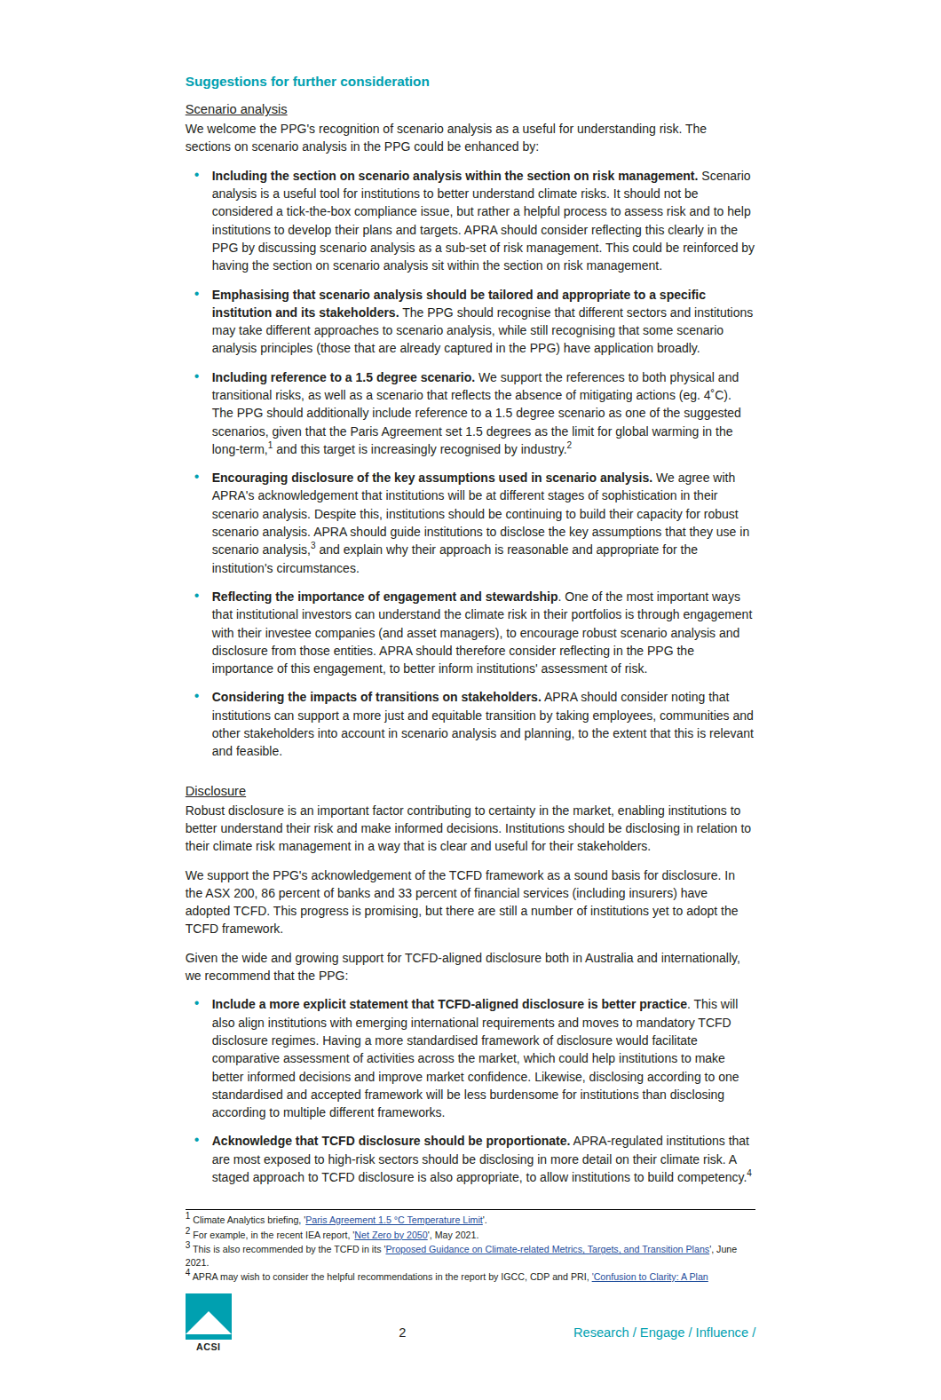Suggestions for further consideration
Scenario analysis
We welcome the PPG's recognition of scenario analysis as a useful for understanding risk. The sections on scenario analysis in the PPG could be enhanced by:
Including the section on scenario analysis within the section on risk management. Scenario analysis is a useful tool for institutions to better understand climate risks. It should not be considered a tick-the-box compliance issue, but rather a helpful process to assess risk and to help institutions to develop their plans and targets. APRA should consider reflecting this clearly in the PPG by discussing scenario analysis as a sub-set of risk management. This could be reinforced by having the section on scenario analysis sit within the section on risk management.
Emphasising that scenario analysis should be tailored and appropriate to a specific institution and its stakeholders. The PPG should recognise that different sectors and institutions may take different approaches to scenario analysis, while still recognising that some scenario analysis principles (those that are already captured in the PPG) have application broadly.
Including reference to a 1.5 degree scenario. We support the references to both physical and transitional risks, as well as a scenario that reflects the absence of mitigating actions (eg. 4˚C). The PPG should additionally include reference to a 1.5 degree scenario as one of the suggested scenarios, given that the Paris Agreement set 1.5 degrees as the limit for global warming in the long-term,1 and this target is increasingly recognised by industry.2
Encouraging disclosure of the key assumptions used in scenario analysis. We agree with APRA's acknowledgement that institutions will be at different stages of sophistication in their scenario analysis. Despite this, institutions should be continuing to build their capacity for robust scenario analysis. APRA should guide institutions to disclose the key assumptions that they use in scenario analysis,3 and explain why their approach is reasonable and appropriate for the institution's circumstances.
Reflecting the importance of engagement and stewardship. One of the most important ways that institutional investors can understand the climate risk in their portfolios is through engagement with their investee companies (and asset managers), to encourage robust scenario analysis and disclosure from those entities. APRA should therefore consider reflecting in the PPG the importance of this engagement, to better inform institutions' assessment of risk.
Considering the impacts of transitions on stakeholders. APRA should consider noting that institutions can support a more just and equitable transition by taking employees, communities and other stakeholders into account in scenario analysis and planning, to the extent that this is relevant and feasible.
Disclosure
Robust disclosure is an important factor contributing to certainty in the market, enabling institutions to better understand their risk and make informed decisions. Institutions should be disclosing in relation to their climate risk management in a way that is clear and useful for their stakeholders.
We support the PPG's acknowledgement of the TCFD framework as a sound basis for disclosure. In the ASX 200, 86 percent of banks and 33 percent of financial services (including insurers) have adopted TCFD. This progress is promising, but there are still a number of institutions yet to adopt the TCFD framework.
Given the wide and growing support for TCFD-aligned disclosure both in Australia and internationally, we recommend that the PPG:
Include a more explicit statement that TCFD-aligned disclosure is better practice. This will also align institutions with emerging international requirements and moves to mandatory TCFD disclosure regimes. Having a more standardised framework of disclosure would facilitate comparative assessment of activities across the market, which could help institutions to make better informed decisions and improve market confidence. Likewise, disclosing according to one standardised and accepted framework will be less burdensome for institutions than disclosing according to multiple different frameworks.
Acknowledge that TCFD disclosure should be proportionate. APRA-regulated institutions that are most exposed to high-risk sectors should be disclosing in more detail on their climate risk. A staged approach to TCFD disclosure is also appropriate, to allow institutions to build competency.4
1 Climate Analytics briefing, 'Paris Agreement 1.5 °C Temperature Limit'.
2 For example, in the recent IEA report, 'Net Zero by 2050', May 2021.
3 This is also recommended by the TCFD in its 'Proposed Guidance on Climate-related Metrics, Targets, and Transition Plans', June 2021.
4 APRA may wish to consider the helpful recommendations in the report by IGCC, CDP and PRI, 'Confusion to Clarity: A Plan
ACSI
2
Research / Engage / Influence /